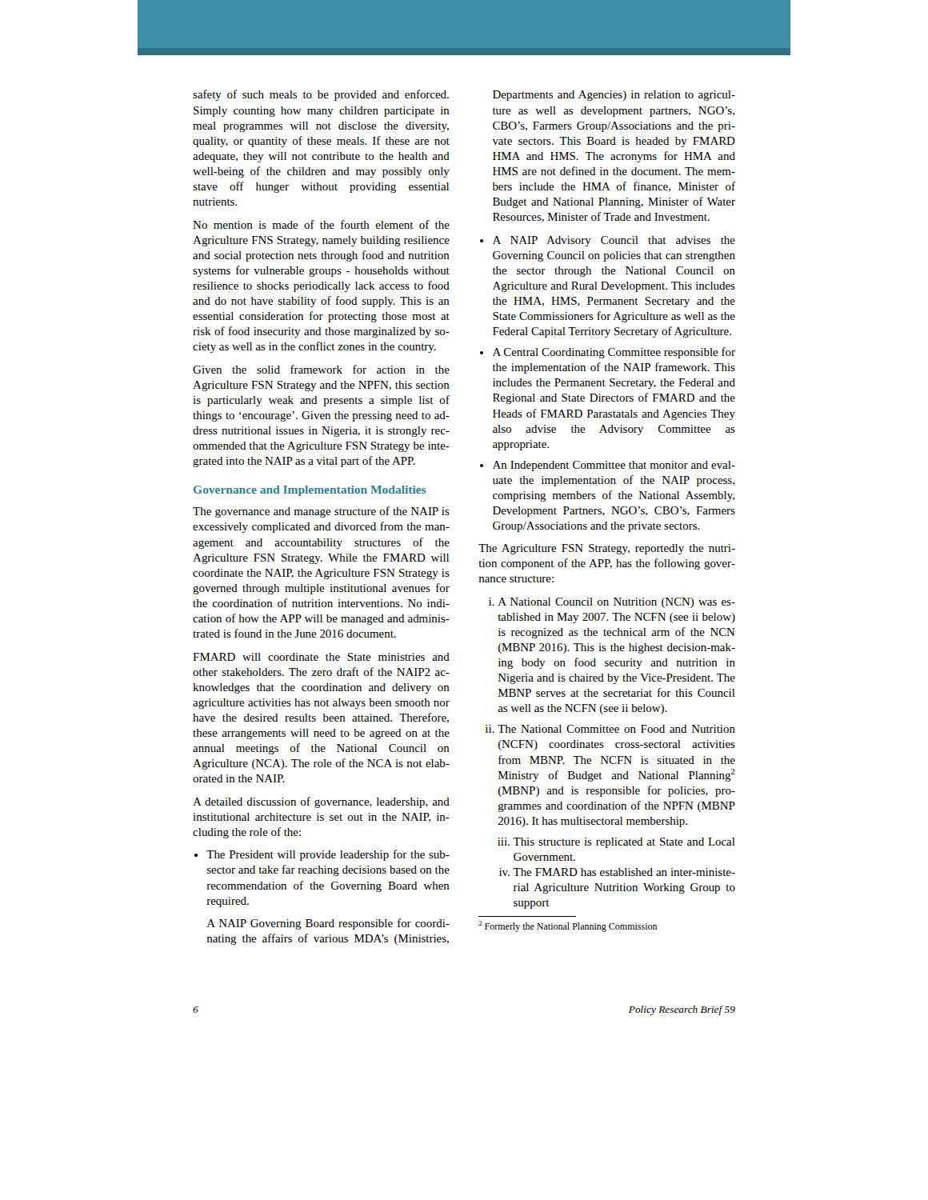safety of such meals to be provided and enforced. Simply counting how many children participate in meal programmes will not disclose the diversity, quality, or quantity of these meals. If these are not adequate, they will not contribute to the health and well-being of the children and may possibly only stave off hunger without providing essential nutrients.
No mention is made of the fourth element of the Agriculture FNS Strategy, namely building resilience and social protection nets through food and nutrition systems for vulnerable groups - households without resilience to shocks periodically lack access to food and do not have stability of food supply. This is an essential consideration for protecting those most at risk of food insecurity and those marginalized by society as well as in the conflict zones in the country.
Given the solid framework for action in the Agriculture FSN Strategy and the NPFN, this section is particularly weak and presents a simple list of things to ‘encourage’. Given the pressing need to address nutritional issues in Nigeria, it is strongly recommended that the Agriculture FSN Strategy be integrated into the NAIP as a vital part of the APP.
Governance and Implementation Modalities
The governance and manage structure of the NAIP is excessively complicated and divorced from the management and accountability structures of the Agriculture FSN Strategy. While the FMARD will coordinate the NAIP, the Agriculture FSN Strategy is governed through multiple institutional avenues for the coordination of nutrition interventions. No indication of how the APP will be managed and administrated is found in the June 2016 document.
FMARD will coordinate the State ministries and other stakeholders. The zero draft of the NAIP2 acknowledges that the coordination and delivery on agriculture activities has not always been smooth nor have the desired results been attained. Therefore, these arrangements will need to be agreed on at the annual meetings of the National Council on Agriculture (NCA). The role of the NCA is not elaborated in the NAIP.
A detailed discussion of governance, leadership, and institutional architecture is set out in the NAIP, including the role of the:
The President will provide leadership for the subsector and take far reaching decisions based on the recommendation of the Governing Board when required.
A NAIP Governing Board responsible for coordinating the affairs of various MDA’s (Ministries, Departments and Agencies) in relation to agriculture as well as development partners, NGO’s, CBO’s, Farmers Group/Associations and the private sectors. This Board is headed by FMARD HMA and HMS. The acronyms for HMA and HMS are not defined in the document. The members include the HMA of finance, Minister of Budget and National Planning, Minister of Water Resources, Minister of Trade and Investment.
A NAIP Advisory Council that advises the Governing Council on policies that can strengthen the sector through the National Council on Agriculture and Rural Development. This includes the HMA, HMS, Permanent Secretary and the State Commissioners for Agriculture as well as the Federal Capital Territory Secretary of Agriculture.
A Central Coordinating Committee responsible for the implementation of the NAIP framework. This includes the Permanent Secretary, the Federal and Regional and State Directors of FMARD and the Heads of FMARD Parastatals and Agencies They also advise the Advisory Committee as appropriate.
An Independent Committee that monitor and evaluate the implementation of the NAIP process, comprising members of the National Assembly, Development Partners, NGO’s, CBO’s, Farmers Group/Associations and the private sectors.
The Agriculture FSN Strategy, reportedly the nutrition component of the APP, has the following governance structure:
A National Council on Nutrition (NCN) was established in May 2007. The NCFN (see ii below) is recognized as the technical arm of the NCN (MBNP 2016). This is the highest decision-making body on food security and nutrition in Nigeria and is chaired by the Vice-President. The MBNP serves at the secretariat for this Council as well as the NCFN (see ii below).
The National Committee on Food and Nutrition (NCFN) coordinates cross-sectoral activities from MBNP. The NCFN is situated in the Ministry of Budget and National Planning2 (MBNP) and is responsible for policies, programmes and coordination of the NPFN (MBNP 2016). It has multisectoral membership.
This structure is replicated at State and Local Government.
The FMARD has established an inter-ministerial Agriculture Nutrition Working Group to support
2 Formerly the National Planning Commission
6 Policy Research Brief 59